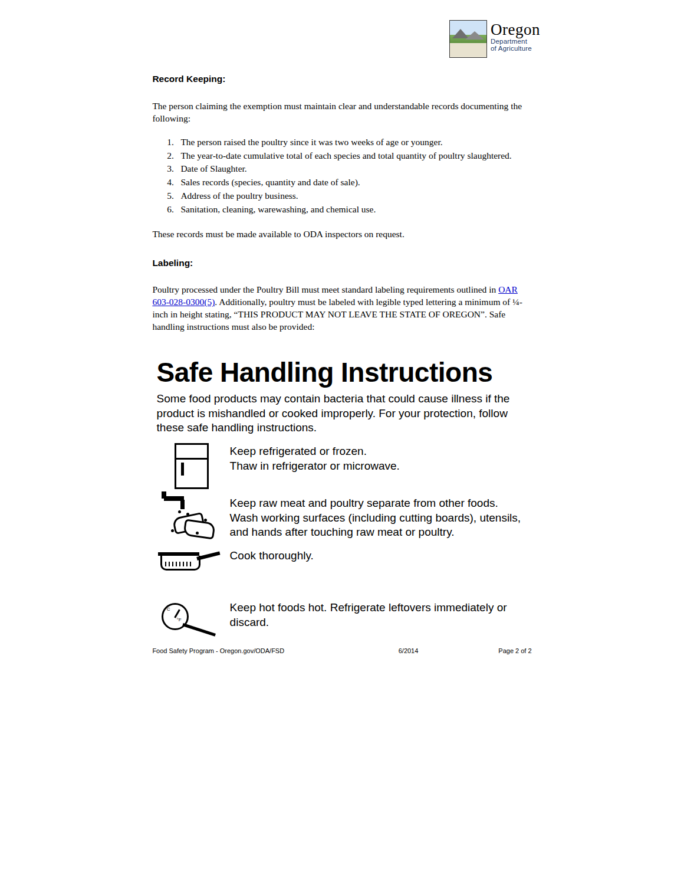Oregon
Department
of Agriculture
Record Keeping:
The person claiming the exemption must maintain clear and understandable records documenting the following:
The person raised the poultry since it was two weeks of age or younger.
The year-to-date cumulative total of each species and total quantity of poultry slaughtered.
Date of Slaughter.
Sales records (species, quantity and date of sale).
Address of the poultry business.
Sanitation, cleaning, warewashing, and chemical use.
These records must be made available to ODA inspectors on request.
Labeling:
Poultry processed under the Poultry Bill must meet standard labeling requirements outlined in OAR 603-028-0300(5). Additionally, poultry must be labeled with legible typed lettering a minimum of ¼-inch in height stating, “THIS PRODUCT MAY NOT LEAVE THE STATE OF OREGON”. Safe handling instructions must also be provided:
Safe Handling Instructions
Some food products may contain bacteria that could cause illness if the product is mishandled or cooked improperly. For your protection, follow these safe handling instructions.
Keep refrigerated or frozen.
Thaw in refrigerator or microwave.
Keep raw meat and poultry separate from other foods.
Wash working surfaces (including cutting boards), utensils, and hands after touching raw meat or poultry.
Cook thoroughly.
°C
°F
Keep hot foods hot. Refrigerate leftovers immediately or discard.
Food Safety Program - Oregon.gov/ODA/FSD
6/2014
Page 2 of 2